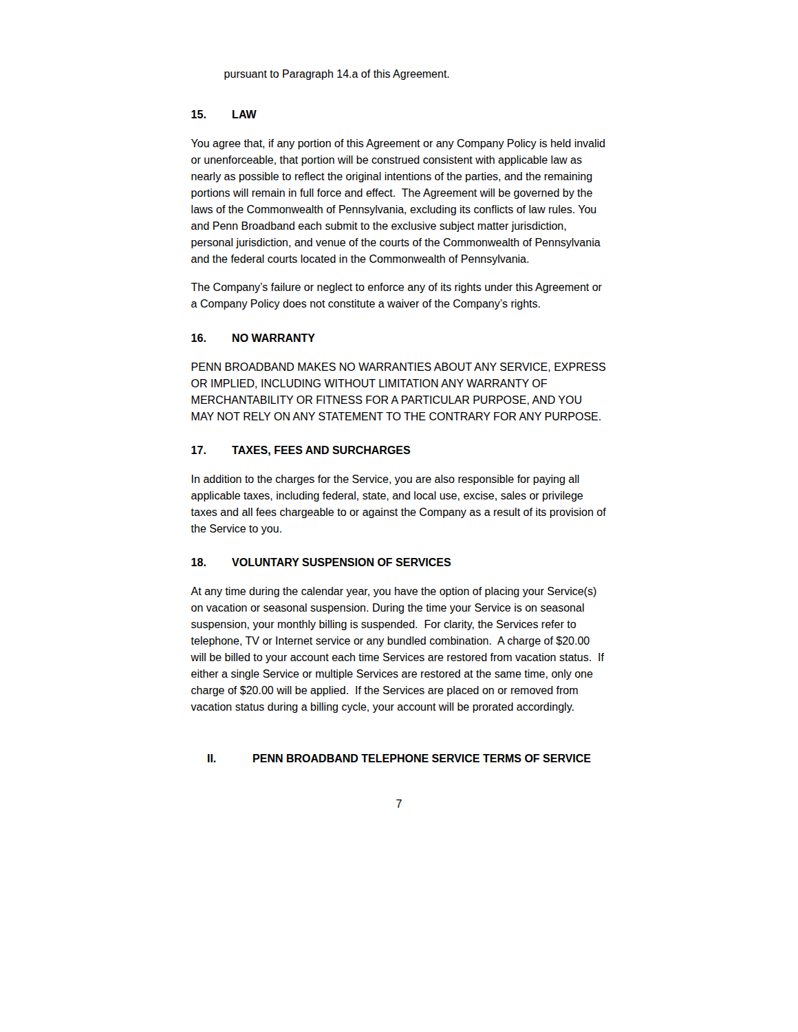pursuant to Paragraph 14.a of this Agreement.
15. LAW
You agree that, if any portion of this Agreement or any Company Policy is held invalid or unenforceable, that portion will be construed consistent with applicable law as nearly as possible to reflect the original intentions of the parties, and the remaining portions will remain in full force and effect. The Agreement will be governed by the laws of the Commonwealth of Pennsylvania, excluding its conflicts of law rules. You and Penn Broadband each submit to the exclusive subject matter jurisdiction, personal jurisdiction, and venue of the courts of the Commonwealth of Pennsylvania and the federal courts located in the Commonwealth of Pennsylvania.
The Company’s failure or neglect to enforce any of its rights under this Agreement or a Company Policy does not constitute a waiver of the Company’s rights.
16. NO WARRANTY
Penn Broadband makes no warranties about any Service, express or implied, including without limitation any warranty of merchantability or fitness for a particular purpose, and you may not rely on any statement to the contrary for any purpose.
17. TAXES, FEES AND SURCHARGES
In addition to the charges for the Service, you are also responsible for paying all applicable taxes, including federal, state, and local use, excise, sales or privilege taxes and all fees chargeable to or against the Company as a result of its provision of the Service to you.
18. VOLUNTARY SUSPENSION OF SERVICES
At any time during the calendar year, you have the option of placing your Service(s) on vacation or seasonal suspension. During the time your Service is on seasonal suspension, your monthly billing is suspended. For clarity, the Services refer to telephone, TV or Internet service or any bundled combination. A charge of $20.00 will be billed to your account each time Services are restored from vacation status. If either a single Service or multiple Services are restored at the same time, only one charge of $20.00 will be applied. If the Services are placed on or removed from vacation status during a billing cycle, your account will be prorated accordingly.
II. PENN BROADBAND TELEPHONE SERVICE TERMS OF SERVICE
7